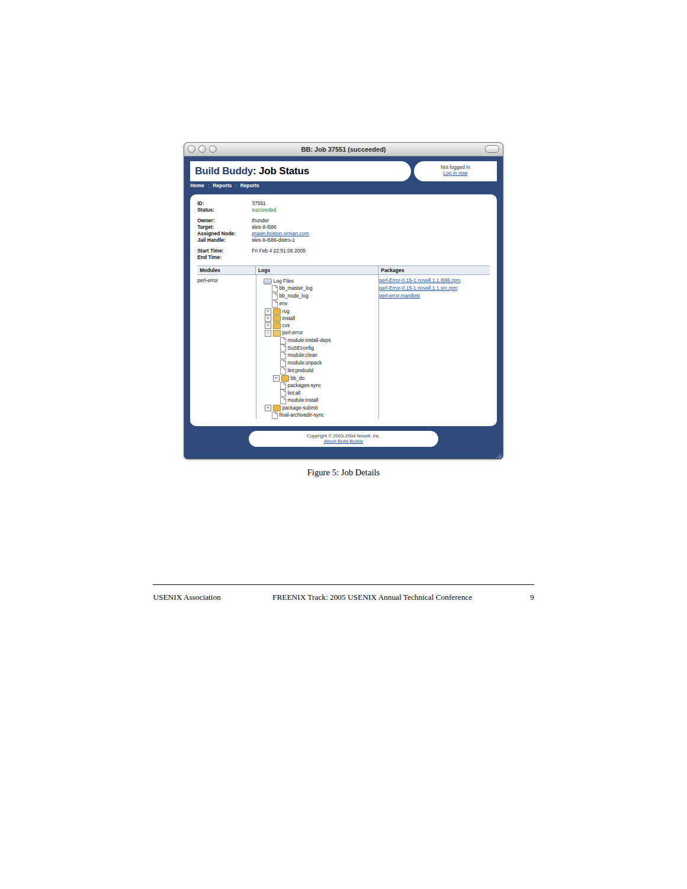BB: Job 37551 (succeeded)
Build Buddy: Job Status
Not logged in
Log in now
Home: Reports: Reports
| ID: | 37551 |
| Status: | succeeded |
| Owner: | thunder |
| Target: | sles-9-i586 |
| Assigned Node: | prawn.boston.ximian.com |
| Jail Handle: | sles-9-i586-distro-1 |
| Start Time: | Fri Feb 4 22:51:06 2005 |
| End Time: | |
Modules
Logs
Packages
perl-error
Log Files
bb_master_log
bb_node_log
env
+ rug
+ install
+ cvs
− perl-error
module:install-deps
SuSEconfig
module:clean
module:unpack
lint:prebuild
+ bb_do
packages-sync
lint:all
module:install
+ package-submit
final-archivedir-sync
perl-Error-0.15-1.novell.1.1.i586.rpm perl-Error-0.15-1.novell.1.1.src.rpm perl-error.manifest
Copyright © 2003-2004 Novell, Inc.
About Build Buddy
Figure 5: Job Details
USENIX Association
FREENIX Track: 2005 USENIX Annual Technical Conference
9